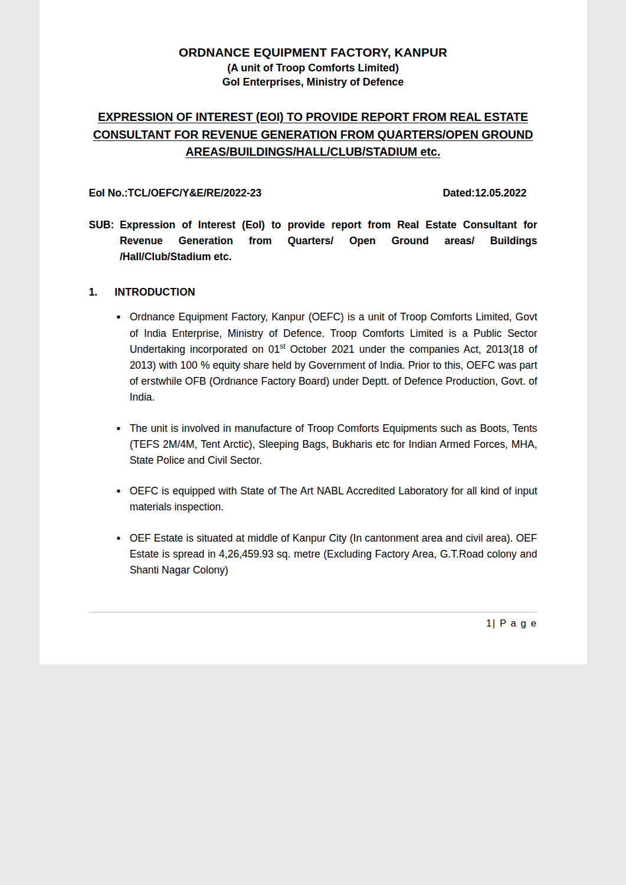ORDNANCE EQUIPMENT FACTORY, KANPUR
(A unit of Troop Comforts Limited)
GoI Enterprises, Ministry of Defence
EXPRESSION OF INTEREST (EOI) TO PROVIDE REPORT FROM REAL ESTATE CONSULTANT FOR REVENUE GENERATION FROM QUARTERS/OPEN GROUND AREAS/BUILDINGS/HALL/CLUB/STADIUM etc.
EoI No.:TCL/OEFC/Y&E/RE/2022-23 Dated:12.05.2022
SUB: Expression of Interest (EoI) to provide report from Real Estate Consultant for Revenue Generation from Quarters/ Open Ground areas/ Buildings /Hall/Club/Stadium etc.
1.
Introduction
Ordnance Equipment Factory, Kanpur (OEFC) is a unit of Troop Comforts Limited, Govt of India Enterprise, Ministry of Defence. Troop Comforts Limited is a Public Sector Undertaking incorporated on 01st October 2021 under the companies Act, 2013(18 of 2013) with 100 % equity share held by Government of India. Prior to this, OEFC was part of erstwhile OFB (Ordnance Factory Board) under Deptt. of Defence Production, Govt. of India.
The unit is involved in manufacture of Troop Comforts Equipments such as Boots, Tents (TEFS 2M/4M, Tent Arctic), Sleeping Bags, Bukharis etc for Indian Armed Forces, MHA, State Police and Civil Sector.
OEFC is equipped with State of The Art NABL Accredited Laboratory for all kind of input materials inspection.
OEF Estate is situated at middle of Kanpur City (In cantonment area and civil area). OEF Estate is spread in 4,26,459.93 sq. metre (Excluding Factory Area, G.T.Road colony and Shanti Nagar Colony)
1| P a g e